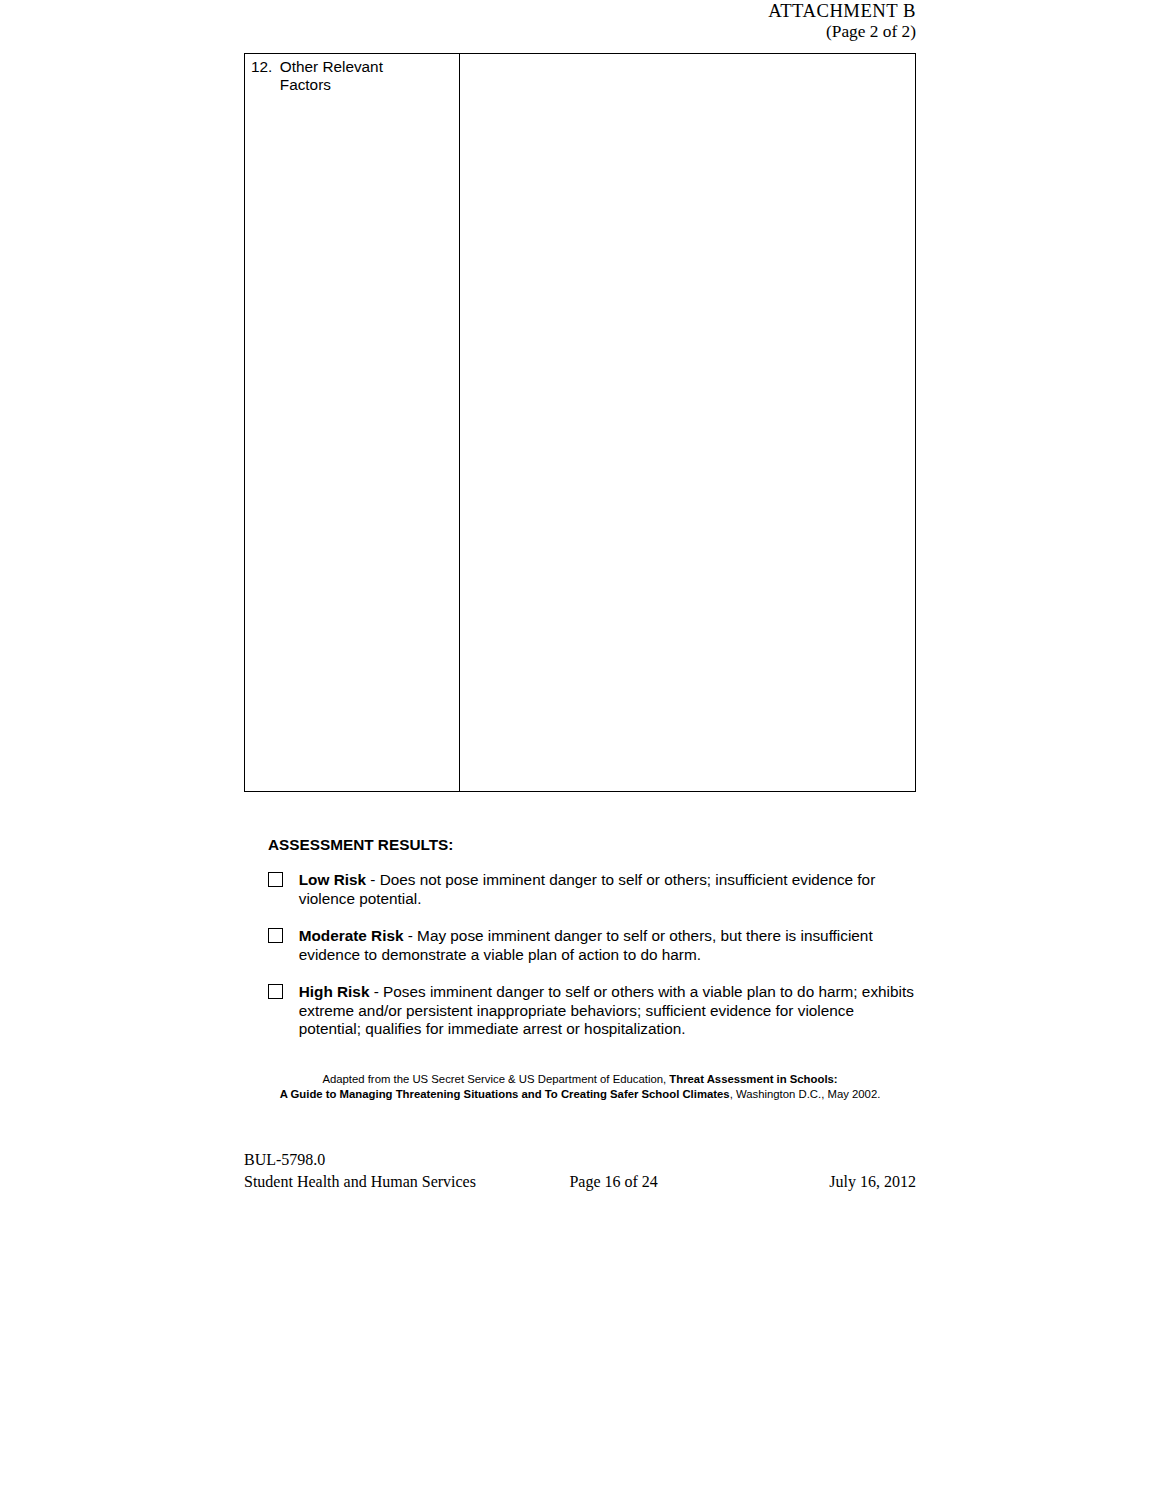ATTACHMENT B
(Page 2 of 2)
| 12. Other Relevant Factors | |
ASSESSMENT RESULTS:
Low Risk - Does not pose imminent danger to self or others; insufficient evidence for violence potential.
Moderate Risk - May pose imminent danger to self or others, but there is insufficient evidence to demonstrate a viable plan of action to do harm.
High Risk - Poses imminent danger to self or others with a viable plan to do harm; exhibits extreme and/or persistent inappropriate behaviors; sufficient evidence for violence potential; qualifies for immediate arrest or hospitalization.
Adapted from the US Secret Service & US Department of Education, Threat Assessment in Schools:
A Guide to Managing Threatening Situations and To Creating Safer School Climates, Washington D.C., May 2002.
BUL-5798.0
| Student Health and Human Services | Page 16 of 24 | July 16, 2012 |